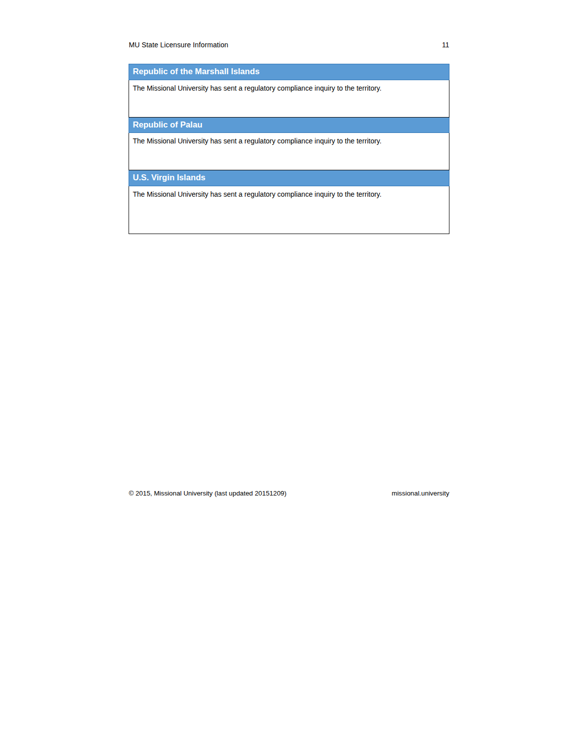MU State Licensure Information
11
| Republic of the Marshall Islands |
| --- |
| The Missional University has sent a regulatory compliance inquiry to the territory. |
| Republic of Palau |
| The Missional University has sent a regulatory compliance inquiry to the territory. |
| U.S. Virgin Islands |
| The Missional University has sent a regulatory compliance inquiry to the territory. |
© 2015, Missional University (last updated 20151209)
missional.university